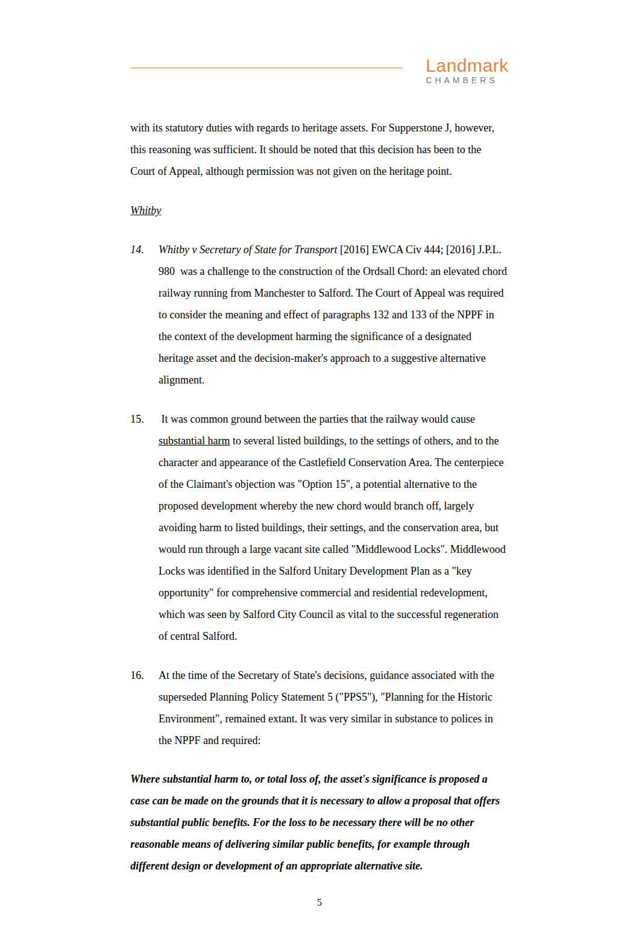Landmark
CHAMBERS
with its statutory duties with regards to heritage assets. For Supperstone J, however, this reasoning was sufficient. It should be noted that this decision has been to the Court of Appeal, although permission was not given on the heritage point.
Whitby
14. Whitby v Secretary of State for Transport [2016] EWCA Civ 444; [2016] J.P.L. 980 was a challenge to the construction of the Ordsall Chord: an elevated chord railway running from Manchester to Salford. The Court of Appeal was required to consider the meaning and effect of paragraphs 132 and 133 of the NPPF in the context of the development harming the significance of a designated heritage asset and the decision-maker's approach to a suggestive alternative alignment.
15. It was common ground between the parties that the railway would cause substantial harm to several listed buildings, to the settings of others, and to the character and appearance of the Castlefield Conservation Area. The centerpiece of the Claimant's objection was "Option 15", a potential alternative to the proposed development whereby the new chord would branch off, largely avoiding harm to listed buildings, their settings, and the conservation area, but would run through a large vacant site called "Middlewood Locks". Middlewood Locks was identified in the Salford Unitary Development Plan as a "key opportunity" for comprehensive commercial and residential redevelopment, which was seen by Salford City Council as vital to the successful regeneration of central Salford.
16. At the time of the Secretary of State's decisions, guidance associated with the superseded Planning Policy Statement 5 ("PPS5"), "Planning for the Historic Environment", remained extant. It was very similar in substance to polices in the NPPF and required:
Where substantial harm to, or total loss of, the asset's significance is proposed a case can be made on the grounds that it is necessary to allow a proposal that offers substantial public benefits. For the loss to be necessary there will be no other reasonable means of delivering similar public benefits, for example through different design or development of an appropriate alternative site.
5